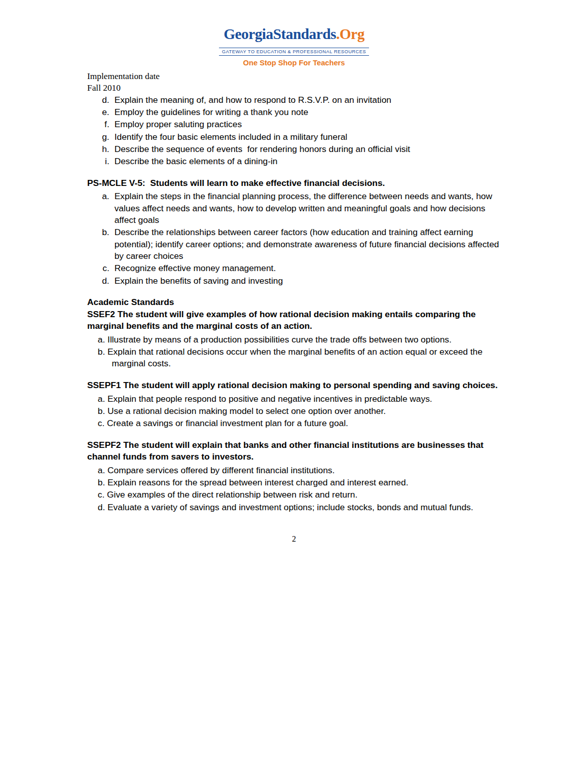Georgia Standards.Org
GATEWAY TO EDUCATION & PROFESSIONAL RESOURCES
One Stop Shop For Teachers
Implementation date
Fall 2010
Explain the meaning of, and how to respond to R.S.V.P. on an invitation
Employ the guidelines for writing a thank you note
Employ proper saluting practices
Identify the four basic elements included in a military funeral
Describe the sequence of events for rendering honors during an official visit
Describe the basic elements of a dining-in
PS-MCLE V-5: Students will learn to make effective financial decisions.
Explain the steps in the financial planning process, the difference between needs and wants, how values affect needs and wants, how to develop written and meaningful goals and how decisions affect goals
Describe the relationships between career factors (how education and training affect earning potential); identify career options; and demonstrate awareness of future financial decisions affected by career choices
Recognize effective money management.
Explain the benefits of saving and investing
Academic Standards
SSEF2 The student will give examples of how rational decision making entails comparing the marginal benefits and the marginal costs of an action.
a. Illustrate by means of a production possibilities curve the trade offs between two options.
b. Explain that rational decisions occur when the marginal benefits of an action equal or exceed the marginal costs.
SSEPF1 The student will apply rational decision making to personal spending and saving choices.
a. Explain that people respond to positive and negative incentives in predictable ways.
b. Use a rational decision making model to select one option over another.
c. Create a savings or financial investment plan for a future goal.
SSEPF2 The student will explain that banks and other financial institutions are businesses that channel funds from savers to investors.
a. Compare services offered by different financial institutions.
b. Explain reasons for the spread between interest charged and interest earned.
c. Give examples of the direct relationship between risk and return.
d. Evaluate a variety of savings and investment options; include stocks, bonds and mutual funds.
2